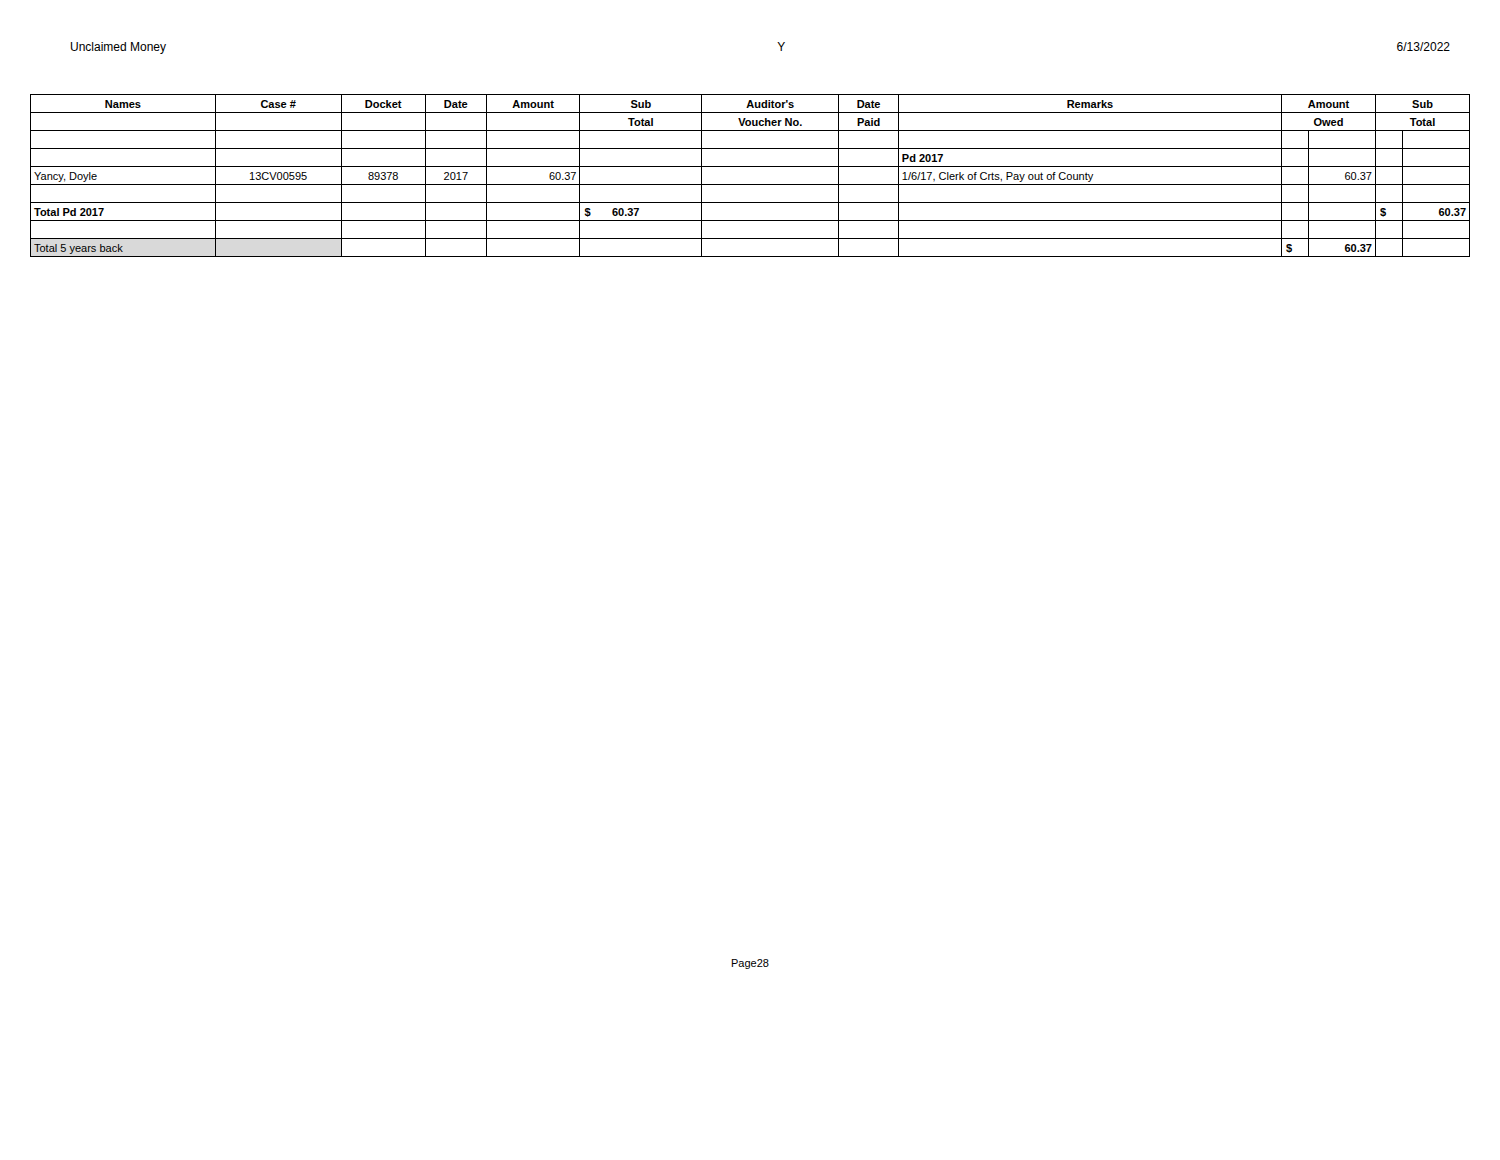Unclaimed Money
Y
6/13/2022
| Names | Case # | Docket | Date | Amount | Sub | Auditor's | Date | Remarks | Amount | Sub |
| --- | --- | --- | --- | --- | --- | --- | --- | --- | --- | --- |
| | | | | | Total | Voucher No. | Paid | | Owed | Total |
| | | | | | | | | Pd 2017 | | | | |
| Yancy, Doyle | 13CV00595 | 89378 | 2017 | 60.37 | | | | 1/6/17, Clerk of Crts, Pay out of County | | 60.37 | | |
| Total Pd 2017 | | | | | $ 60.37 | | | | | | $ | 60.37 |
| Total 5 years back | | | | | | | | | $ | 60.37 | | |
Page28